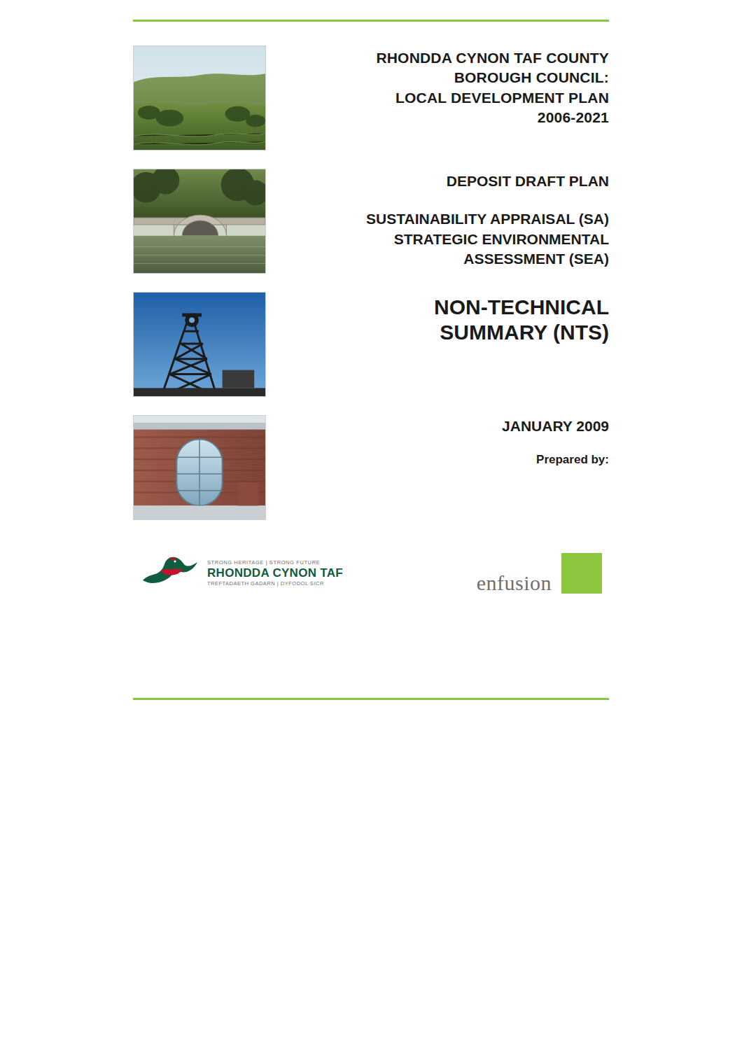RHONDDA CYNON TAF COUNTY
BOROUGH COUNCIL:
LOCAL DEVELOPMENT PLAN
2006-2021
DEPOSIT DRAFT PLAN
SUSTAINABILITY APPRAISAL (SA)
STRATEGIC ENVIRONMENTAL
ASSESSMENT (SEA)
NON-TECHNICAL
SUMMARY (NTS)
JANUARY 2009
Prepared by:
Strong Heritage | Strong Future
RHONDDA CYNON TAF
Treftadaeth Gadarn | Dyfodol Sicr
enfusion